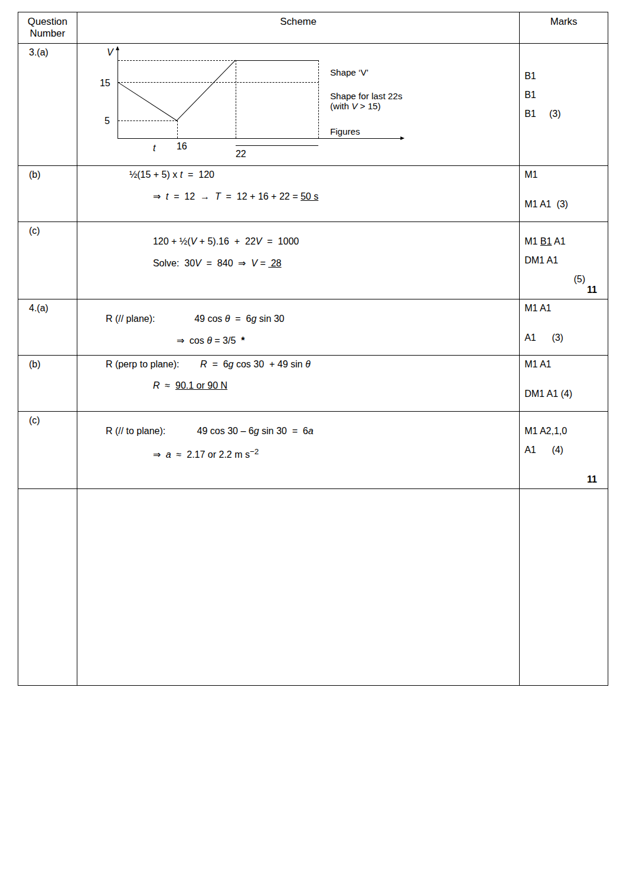| Question Number | Scheme | Marks |
| --- | --- | --- |
| 3.(a) | V 15 5 t 16 22 Shape ‘V’ Shape for last 22s (with V > 15) Figures | B1 B1 B1 (3) |
| (b) | ½(15 + 5) x t = 120 ⇒ t = 12 → T = 12 + 16 + 22 = 50 s | M1 M1 A1 (3) |
| (c) | 120 + ½( V + 5).16 + 22 V = 1000 Solve: 30 V = 840 ⇒ V = 28 | M1 B1 A1 DM1 A1 (5) 11 |
| 4.(a) | R (// plane): 49 cos θ = 6 g sin 30 ⇒ cos θ = 3/5 * | M1 A1 A1 (3) |
| (b) | R (perp to plane): R = 6 g cos 30 + 49 sin θ R ≈ 90.1 or 90 N | M1 A1 DM1 A1 (4) |
| (c) | R (// to plane): 49 cos 30 – 6 g sin 30 = 6 a ⇒ a ≈ 2.17 or 2.2 m s −2 | M1 A2,1,0 A1 (4) 11 |